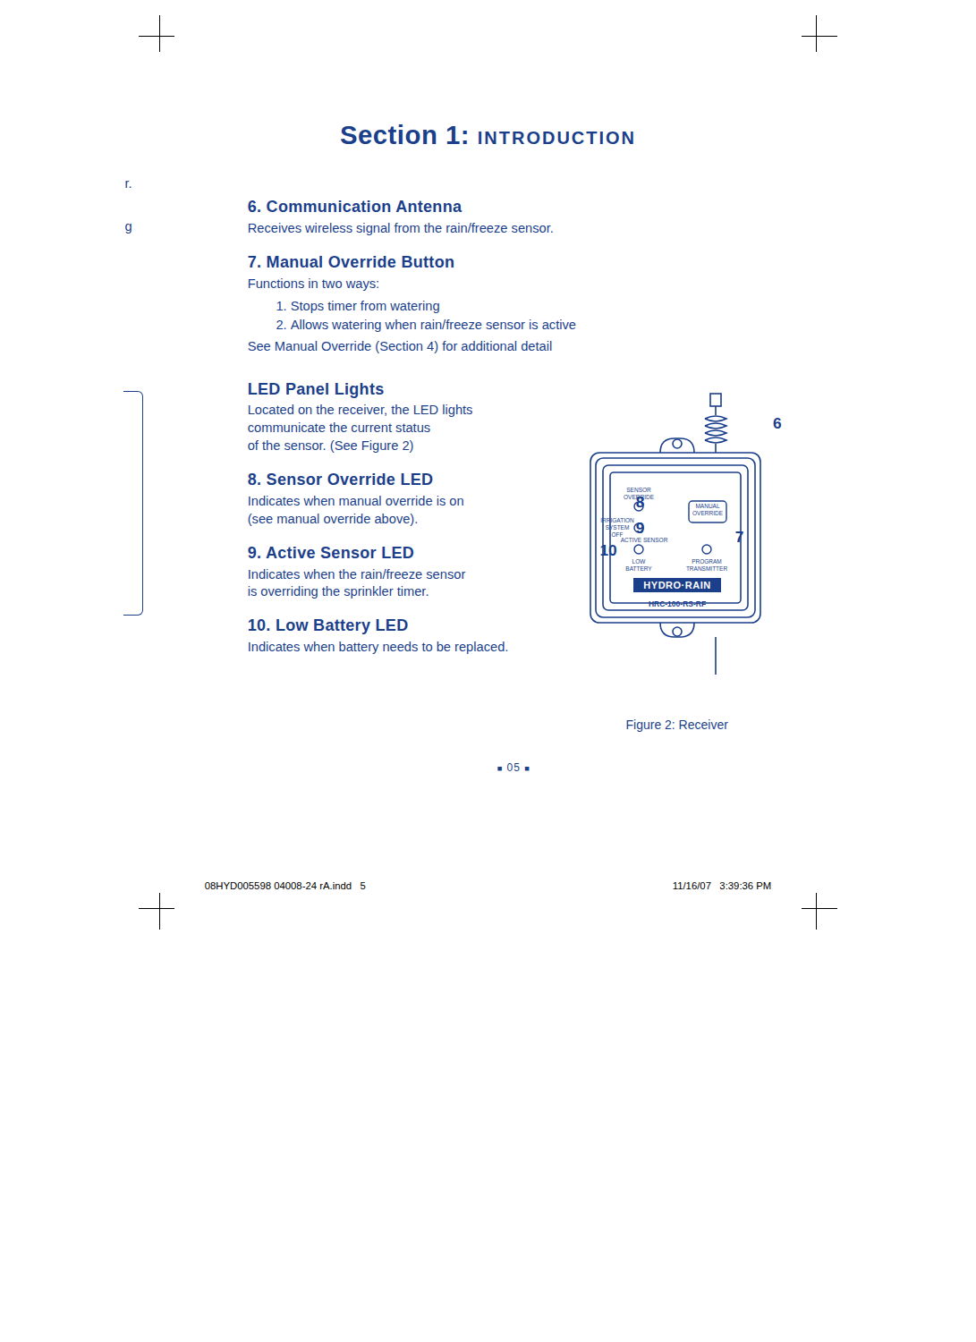r.
g
Section 1: INTRODUCTION
6. Communication Antenna
Receives wireless signal from the rain/freeze sensor.
7. Manual Override Button
Functions in two ways:
Stops timer from watering
Allows watering when rain/freeze sensor is active
See Manual Override (Section 4) for additional detail
LED Panel Lights
Located on the receiver, the LED lights
communicate the current status
of the sensor. (See Figure 2)
8. Sensor Override LED
Indicates when manual override is on
(see manual override above).
9. Active Sensor LED
Indicates when the rain/freeze sensor
is overriding the sprinkler timer.
10. Low Battery LED
Indicates when battery needs to be replaced.
6 7 8 9 10 SENSOR OVERRIDE MANUAL OVERRIDE IRRIGATION SYSTEM OFF ACTIVE SENSOR LOW BATTERY PROGRAM TRANSMITTER HYDRO·RAIN HRC-100-RS-RF
Figure 2: Receiver
■ 05 ■
08HYD005598 04008-24 rA.indd 5 11/16/07 3:39:36 PM